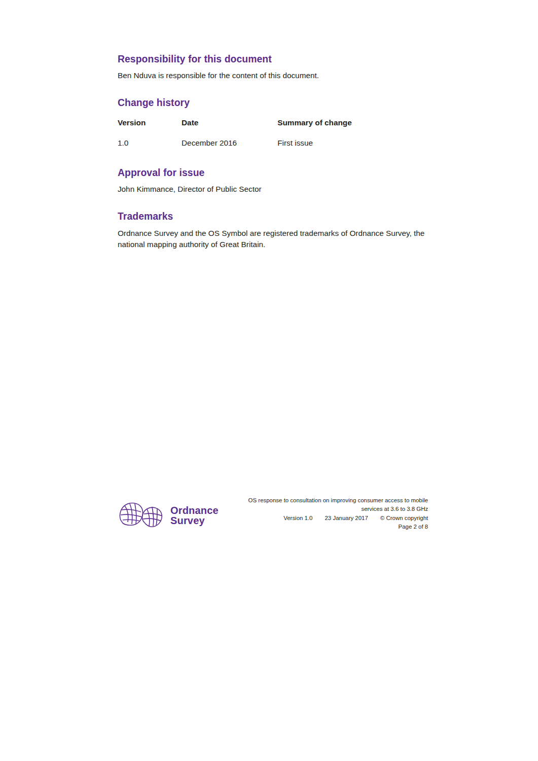Responsibility for this document
Ben Nduva is responsible for the content of this document.
Change history
| Version | Date | Summary of change |
| --- | --- | --- |
| 1.0 | December 2016 | First issue |
Approval for issue
John Kimmance, Director of Public Sector
Trademarks
Ordnance Survey and the OS Symbol are registered trademarks of Ordnance Survey, the national mapping authority of Great Britain.
Ordnance
Survey
OS response to consultation on improving consumer access to mobile services at 3.6 to 3.8 GHz
Version 1.0 23 January 2017 © Crown copyright
Page 2 of 8